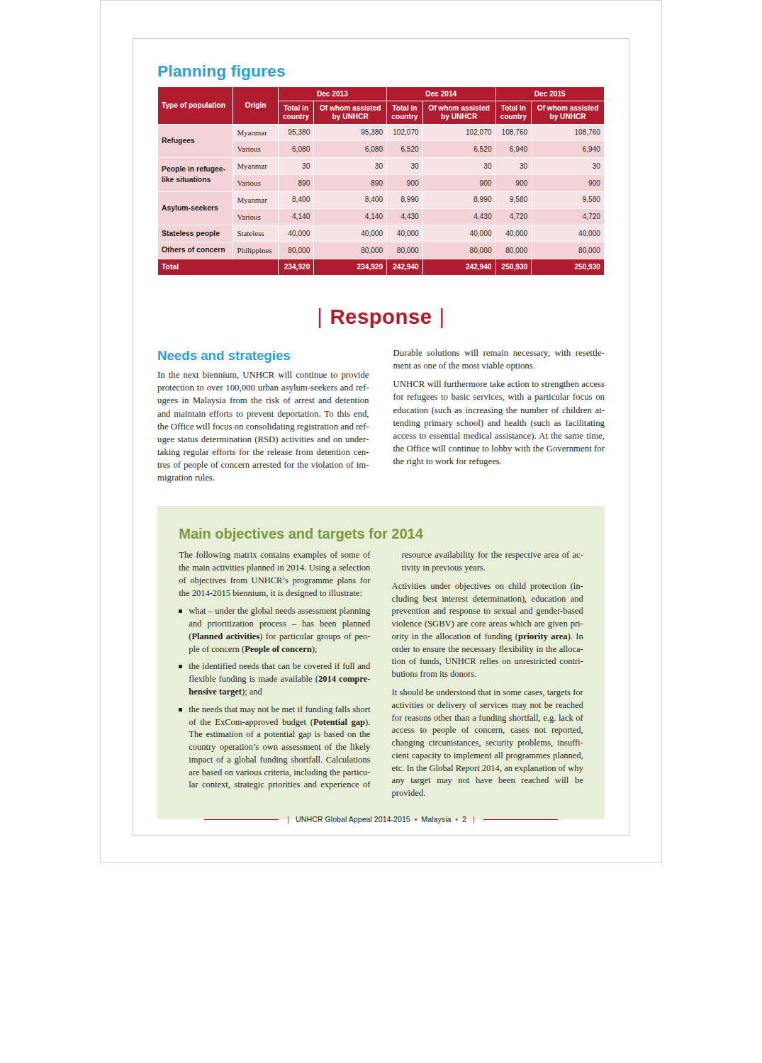Planning figures
| Type of population | Origin | Dec 2013 | Dec 2014 | Dec 2015 |
| --- | --- | --- | --- | --- |
| Total in country | Of whom assisted by UNHCR | Total in country | Of whom assisted by UNHCR | Total in country | Of whom assisted by UNHCR |
| Refugees | Myanmar | 95,380 | 95,380 | 102,070 | 102,070 | 108,760 | 108,760 |
| Various | 6,080 | 6,080 | 6,520 | 6,520 | 6,940 | 6,940 |
| People in refugee- like situations | Myanmar | 30 | 30 | 30 | 30 | 30 | 30 |
| Various | 890 | 890 | 900 | 900 | 900 | 900 |
| Asylum-seekers | Myanmar | 8,400 | 8,400 | 8,990 | 8,990 | 9,580 | 9,580 |
| Various | 4,140 | 4,140 | 4,430 | 4,430 | 4,720 | 4,720 |
| Stateless people | Stateless | 40,000 | 40,000 | 40,000 | 40,000 | 40,000 | 40,000 |
| Others of concern | Philippines | 80,000 | 80,000 | 80,000 | 80,000 | 80,000 | 80,000 |
| Total | 234,920 | 234,920 | 242,940 | 242,940 | 250,930 | 250,930 |
|Response|
Needs and strategies
In the next biennium, UNHCR will continue to provide protection to over 100,000 urban asylum-seekers and refugees in Malaysia from the risk of arrest and detention and maintain efforts to prevent deportation. To this end, the Office will focus on consolidating registration and refugee status determination (RSD) activities and on undertaking regular efforts for the release from detention centres of people of concern arrested for the violation of immigration rules.
Durable solutions will remain necessary, with resettlement as one of the most viable options.
UNHCR will furthermore take action to strengthen access for refugees to basic services, with a particular focus on education (such as increasing the number of children attending primary school) and health (such as facilitating access to essential medical assistance). At the same time, the Office will continue to lobby with the Government for the right to work for refugees.
Main objectives and targets for 2014
The following matrix contains examples of some of the main activities planned in 2014. Using a selection of objectives from UNHCR’s programme plans for the 2014-2015 biennium, it is designed to illustrate:
what – under the global needs assessment planning and prioritization process – has been planned (Planned activities) for particular groups of people of concern (People of concern);
the identified needs that can be covered if full and flexible funding is made available (2014 comprehensive target); and
the needs that may not be met if funding falls short of the ExCom-approved budget (Potential gap). The estimation of a potential gap is based on the country operation’s own assessment of the likely impact of a global funding shortfall. Calculations are based on various criteria, including the particular context, strategic priorities and experience of resource availability for the respective area of activity in previous years.
Activities under objectives on child protection (including best interest determination), education and prevention and response to sexual and gender-based violence (SGBV) are core areas which are given priority in the allocation of funding (priority area). In order to ensure the necessary flexibility in the allocation of funds, UNHCR relies on unrestricted contributions from its donors.
It should be understood that in some cases, targets for activities or delivery of services may not be reached for reasons other than a funding shortfall, e.g. lack of access to people of concern, cases not reported, changing circumstances, security problems, insufficient capacity to implement all programmes planned, etc. In the Global Report 2014, an explanation of why any target may not have been reached will be provided.
| UNHCR Global Appeal 2014-2015 • Malaysia • 2 |